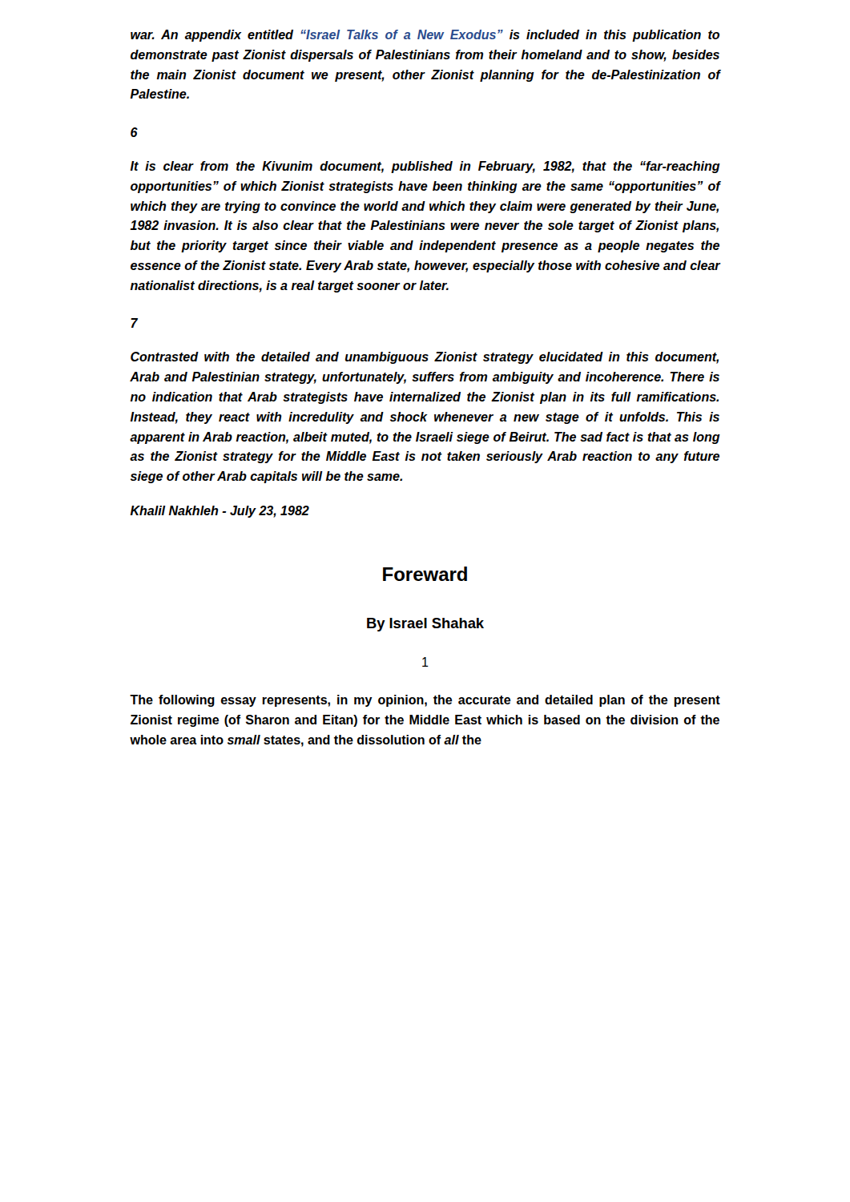war. An appendix entitled “Israel Talks of a New Exodus” is included in this publication to demonstrate past Zionist dispersals of Palestinians from their homeland and to show, besides the main Zionist document we present, other Zionist planning for the de-Palestinization of Palestine.
6
It is clear from the Kivunim document, published in February, 1982, that the “far-reaching opportunities” of which Zionist strategists have been thinking are the same “opportunities” of which they are trying to convince the world and which they claim were generated by their June, 1982 invasion. It is also clear that the Palestinians were never the sole target of Zionist plans, but the priority target since their viable and independent presence as a people negates the essence of the Zionist state. Every Arab state, however, especially those with cohesive and clear nationalist directions, is a real target sooner or later.
7
Contrasted with the detailed and unambiguous Zionist strategy elucidated in this document, Arab and Palestinian strategy, unfortunately, suffers from ambiguity and incoherence. There is no indication that Arab strategists have internalized the Zionist plan in its full ramifications. Instead, they react with incredulity and shock whenever a new stage of it unfolds. This is apparent in Arab reaction, albeit muted, to the Israeli siege of Beirut. The sad fact is that as long as the Zionist strategy for the Middle East is not taken seriously Arab reaction to any future siege of other Arab capitals will be the same.
Khalil Nakhleh - July 23, 1982
Foreward
By Israel Shahak
1
The following essay represents, in my opinion, the accurate and detailed plan of the present Zionist regime (of Sharon and Eitan) for the Middle East which is based on the division of the whole area into small states, and the dissolution of all the